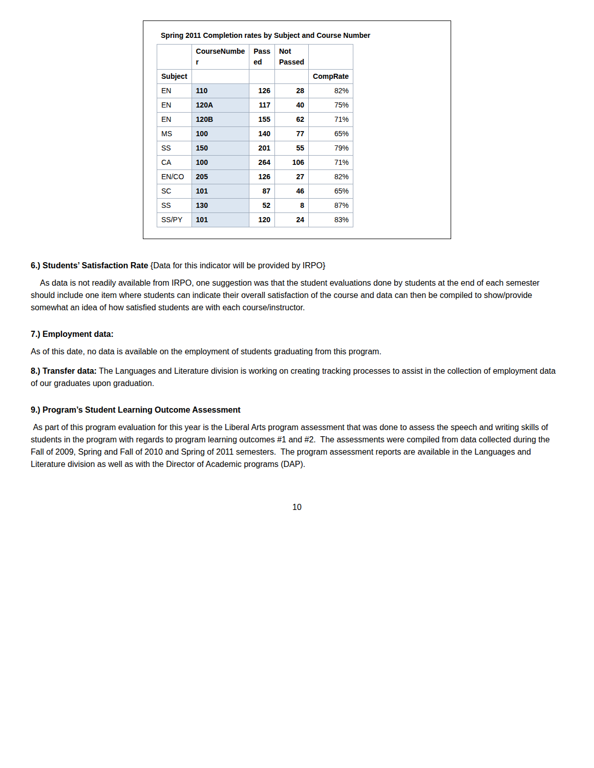Spring 2011 Completion rates by Subject and Course Number
| | CourseNumbe r | Pass ed | Not Passed | |
| --- | --- | --- | --- | --- |
| Subject | | | | CompRate |
| EN | 110 | 126 | 28 | 82% |
| EN | 120A | 117 | 40 | 75% |
| EN | 120B | 155 | 62 | 71% |
| MS | 100 | 140 | 77 | 65% |
| SS | 150 | 201 | 55 | 79% |
| CA | 100 | 264 | 106 | 71% |
| EN/CO | 205 | 126 | 27 | 82% |
| SC | 101 | 87 | 46 | 65% |
| SS | 130 | 52 | 8 | 87% |
| SS/PY | 101 | 120 | 24 | 83% |
6.) Students’ Satisfaction Rate {Data for this indicator will be provided by IRPO}
As data is not readily available from IRPO, one suggestion was that the student evaluations done by students at the end of each semester should include one item where students can indicate their overall satisfaction of the course and data can then be compiled to show/provide somewhat an idea of how satisfied students are with each course/instructor.
7.) Employment data:
As of this date, no data is available on the employment of students graduating from this program.
8.) Transfer data: The Languages and Literature division is working on creating tracking processes to assist in the collection of employment data of our graduates upon graduation.
9.) Program’s Student Learning Outcome Assessment
As part of this program evaluation for this year is the Liberal Arts program assessment that was done to assess the speech and writing skills of students in the program with regards to program learning outcomes #1 and #2. The assessments were compiled from data collected during the Fall of 2009, Spring and Fall of 2010 and Spring of 2011 semesters. The program assessment reports are available in the Languages and Literature division as well as with the Director of Academic programs (DAP).
10